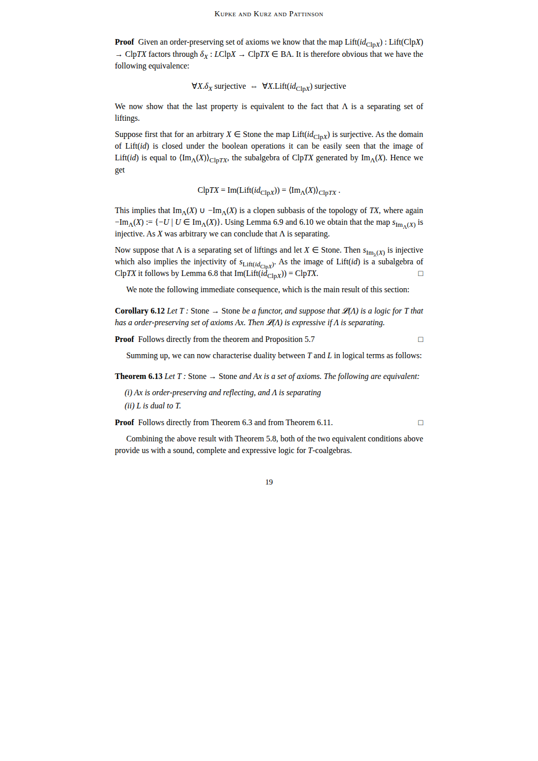Kupke and Kurz and Pattinson
Proof Given an order-preserving set of axioms we know that the map Lift(idClp X) : Lift(Clp X) → Clp TX factors through δX : LClp X → Clp TX ∈ BA. It is therefore obvious that we have the following equivalence:
∀X.δX surjective ⇔ ∀X.Lift(idClp X) surjective
We now show that the last property is equivalent to the fact that Λ is a separating set of liftings.
Suppose first that for an arbitrary X ∈ Stone the map Lift(idClp X) is surjective. As the domain of Lift(id) is closed under the boolean operations it can be easily seen that the image of Lift(id) is equal to ⟨ImΛ(X)⟩Clp TX, the subalgebra of Clp TX generated by ImΛ(X). Hence we get
Clp TX = Im(Lift(idClp X)) = ⟨ImΛ(X)⟩Clp TX .
This implies that ImΛ(X) ∪ −ImΛ(X) is a clopen subbasis of the topology of TX, where again −ImΛ(X) := {−U | U ∈ ImΛ(X)}. Using Lemma 6.9 and 6.10 we obtain that the map sImΛ(X) is injective. As X was arbitrary we can conclude that Λ is separating.
Now suppose that Λ is a separating set of liftings and let X ∈ Stone. Then sImλ(X) is injective which also implies the injectivity of sLift(idClp X). As the image of Lift(id) is a subalgebra of Clp TX it follows by Lemma 6.8 that Im(Lift(idClp X)) = Clp TX. □
We note the following immediate consequence, which is the main result of this section:
Corollary 6.12 Let T : Stone → Stone be a functor, and suppose that 𝓛(Λ) is a logic for T that has a order-preserving set of axioms Ax. Then 𝓛(Λ) is expressive if Λ is separating.
Proof Follows directly from the theorem and Proposition 5.7 □
Summing up, we can now characterise duality between T and L in logical terms as follows:
Theorem 6.13 Let T : Stone → Stone and Ax is a set of axioms. The following are equivalent:
Ax is order-preserving and reflecting, and Λ is separating
L is dual to T.
Proof Follows directly from Theorem 6.3 and from Theorem 6.11. □
Combining the above result with Theorem 5.8, both of the two equivalent conditions above provide us with a sound, complete and expressive logic for T-coalgebras.
19